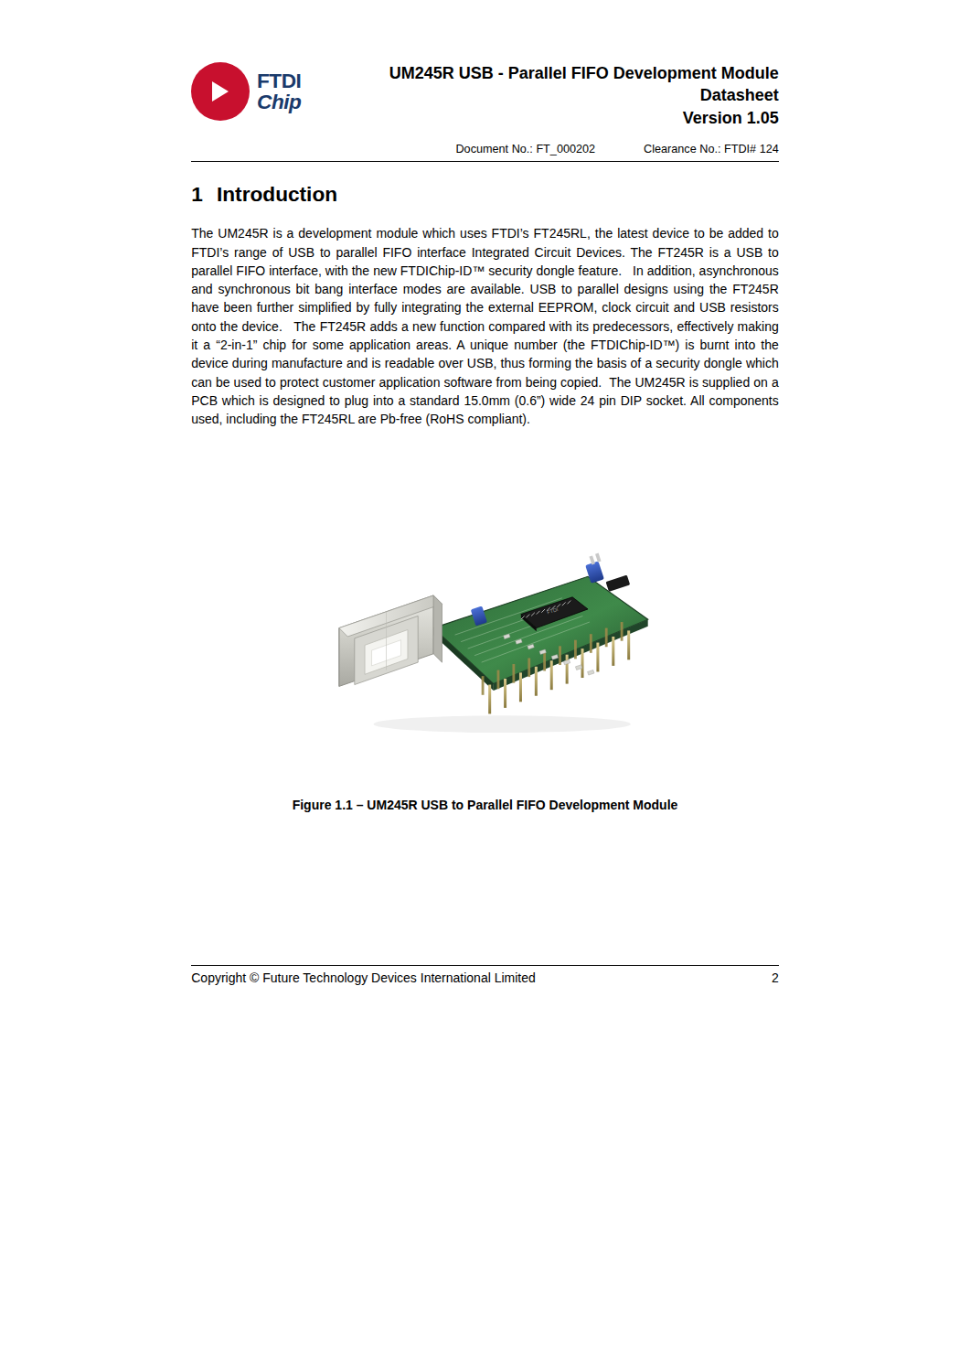FTDI
Chip
UM245R USB - Parallel FIFO Development Module Datasheet
Version 1.05
Document No.: FT_000202Clearance No.: FTDI# 124
1 Introduction
The UM245R is a development module which uses FTDI’s FT245RL, the latest device to be added to FTDI’s range of USB to parallel FIFO interface Integrated Circuit Devices. The FT245R is a USB to parallel FIFO interface, with the new FTDIChip-ID™ security dongle feature. In addition, asynchronous and synchronous bit bang interface modes are available. USB to parallel designs using the FT245R have been further simplified by fully integrating the external EEPROM, clock circuit and USB resistors onto the device. The FT245R adds a new function compared with its predecessors, effectively making it a “2-in-1” chip for some application areas. A unique number (the FTDIChip-ID™) is burnt into the device during manufacture and is readable over USB, thus forming the basis of a security dongle which can be used to protect customer application software from being copied. The UM245R is supplied on a PCB which is designed to plug into a standard 15.0mm (0.6”) wide 24 pin DIP socket. All components used, including the FT245RL are Pb-free (RoHS compliant).
FTDI
Figure 1.1 – UM245R USB to Parallel FIFO Development Module
Copyright © Future Technology Devices International Limited
2